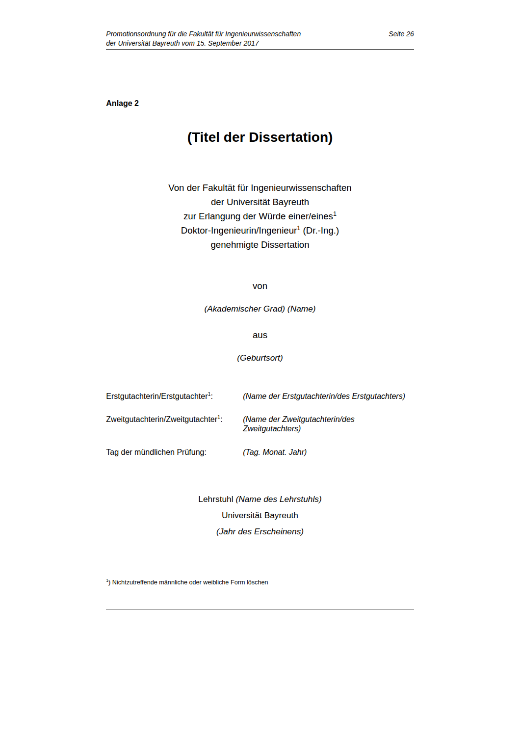Promotionsordnung für die Fakultät für Ingenieurwissenschaften
der Universität Bayreuth vom 15. September 2017
Seite 26
Anlage 2
(Titel der Dissertation)
Von der Fakultät für Ingenieurwissenschaften
der Universität Bayreuth
zur Erlangung der Würde einer/eines1
Doktor-Ingenieurin/Ingenieur1 (Dr.-Ing.)
genehmigte Dissertation
von
(Akademischer Grad) (Name)
aus
(Geburtsort)
| Erstgutachterin/Erstgutachter 1 : | (Name der Erstgutachterin/des Erstgutachters) |
| Zweitgutachterin/Zweitgutachter 1 : | (Name der Zweitgutachterin/des Zweitgutachters) |
| Tag der mündlichen Prüfung: | (Tag. Monat. Jahr) |
Lehrstuhl (Name des Lehrstuhls)
Universität Bayreuth
(Jahr des Erscheinens)
1) Nichtzutreffende männliche oder weibliche Form löschen